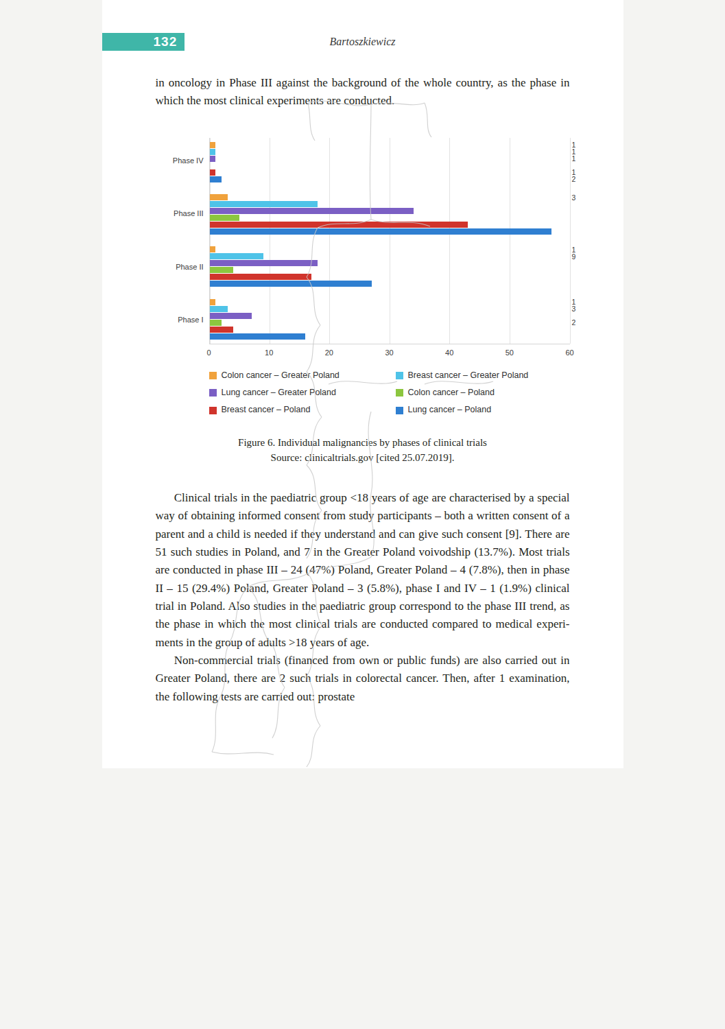132
Bartoszkiewicz
in oncology in Phase III against the background of the whole country, as the phase in which the most clinical experiments are conducted.
Phase IV
Phase III
Phase II
Phase I
1
1
1
1
2
3
18
34
5
43
57
1
9
18
4
17
27
1
3
7
2
4
16
0 10 20 30 40 50 60
Colon cancer – Greater Poland
Breast cancer – Greater Poland
Lung cancer – Greater Poland
Colon cancer – Poland
Breast cancer – Poland
Lung cancer – Poland
Figure 6. Individual malignancies by phases of clinical trials Source: clinicaltrials.gov [cited 25.07.2019].
Clinical trials in the paediatric group <18 years of age are characterised by a special way of obtaining informed consent from study participants – both a written consent of a parent and a child is needed if they understand and can give such consent [9]. There are 51 such studies in Poland, and 7 in the Greater Poland voivodship (13.7%). Most trials are conducted in phase III – 24 (47%) Poland, Greater Poland – 4 (7.8%), then in phase II – 15 (29.4%) Poland, Greater Poland – 3 (5.8%), phase I and IV – 1 (1.9%) clinical trial in Poland. Also studies in the paediatric group correspond to the phase III trend, as the phase in which the most clinical trials are conducted compared to medical experiments in the group of adults >18 years of age.
Non-commercial trials (financed from own or public funds) are also carried out in Greater Poland, there are 2 such trials in colorectal cancer. Then, after 1 examination, the following tests are carried out: prostate